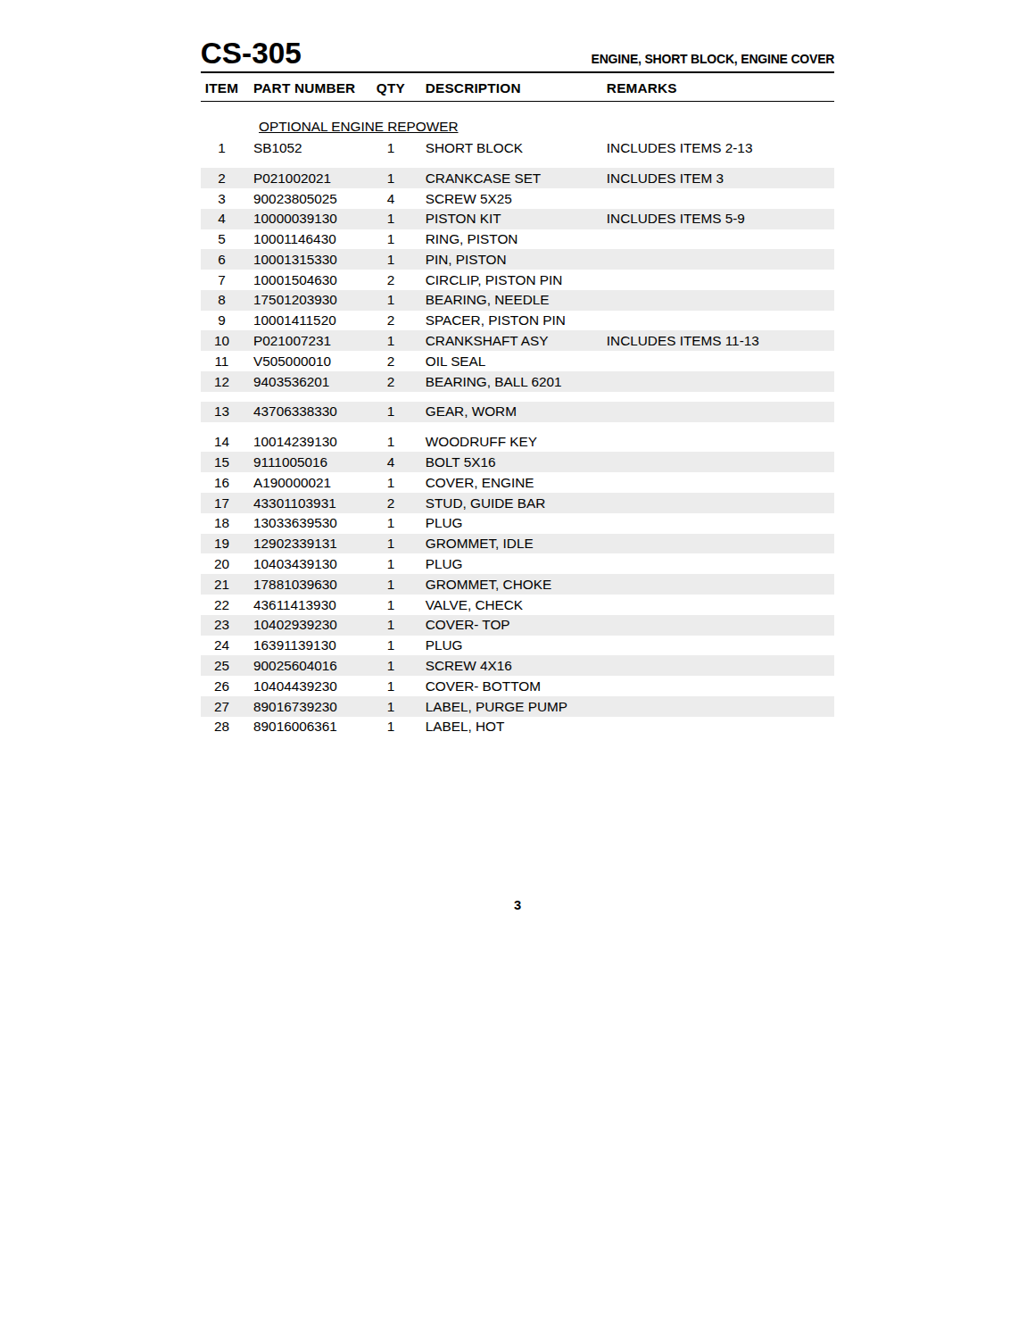CS-305
ENGINE, SHORT BLOCK, ENGINE COVER
| ITEM | PART NUMBER | QTY | DESCRIPTION | REMARKS |
| --- | --- | --- | --- | --- |
| | OPTIONAL ENGINE REPOWER |
| 1 | SB1052 | 1 | SHORT BLOCK | INCLUDES ITEMS 2-13 |
| 2 | P021002021 | 1 | CRANKCASE SET | INCLUDES ITEM 3 |
| 3 | 90023805025 | 4 | SCREW 5X25 | |
| 4 | 10000039130 | 1 | PISTON KIT | INCLUDES ITEMS 5-9 |
| 5 | 10001146430 | 1 | RING, PISTON | |
| 6 | 10001315330 | 1 | PIN, PISTON | |
| 7 | 10001504630 | 2 | CIRCLIP, PISTON PIN | |
| 8 | 17501203930 | 1 | BEARING, NEEDLE | |
| 9 | 10001411520 | 2 | SPACER, PISTON PIN | |
| 10 | P021007231 | 1 | CRANKSHAFT ASY | INCLUDES ITEMS 11-13 |
| 11 | V505000010 | 2 | OIL SEAL | |
| 12 | 9403536201 | 2 | BEARING, BALL 6201 | |
| 13 | 43706338330 | 1 | GEAR, WORM | |
| 14 | 10014239130 | 1 | WOODRUFF KEY | |
| 15 | 9111005016 | 4 | BOLT 5X16 | |
| 16 | A190000021 | 1 | COVER, ENGINE | |
| 17 | 43301103931 | 2 | STUD, GUIDE BAR | |
| 18 | 13033639530 | 1 | PLUG | |
| 19 | 12902339131 | 1 | GROMMET, IDLE | |
| 20 | 10403439130 | 1 | PLUG | |
| 21 | 17881039630 | 1 | GROMMET, CHOKE | |
| 22 | 43611413930 | 1 | VALVE, CHECK | |
| 23 | 10402939230 | 1 | COVER- TOP | |
| 24 | 16391139130 | 1 | PLUG | |
| 25 | 90025604016 | 1 | SCREW 4X16 | |
| 26 | 10404439230 | 1 | COVER- BOTTOM | |
| 27 | 89016739230 | 1 | LABEL, PURGE PUMP | |
| 28 | 89016006361 | 1 | LABEL, HOT | |
3